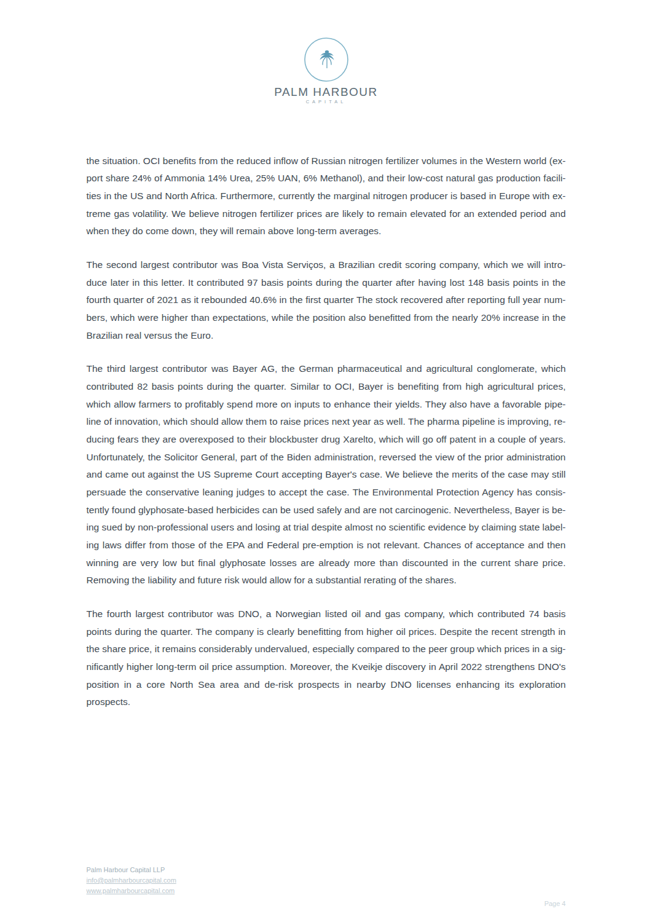PALM HARBOUR
CAPITAL
the situation. OCI benefits from the reduced inflow of Russian nitrogen fertilizer volumes in the Western world (export share 24% of Ammonia 14% Urea, 25% UAN, 6% Methanol), and their low-cost natural gas production facilities in the US and North Africa. Furthermore, currently the marginal nitrogen producer is based in Europe with extreme gas volatility. We believe nitrogen fertilizer prices are likely to remain elevated for an extended period and when they do come down, they will remain above long-term averages.
The second largest contributor was Boa Vista Serviços, a Brazilian credit scoring company, which we will introduce later in this letter. It contributed 97 basis points during the quarter after having lost 148 basis points in the fourth quarter of 2021 as it rebounded 40.6% in the first quarter The stock recovered after reporting full year numbers, which were higher than expectations, while the position also benefitted from the nearly 20% increase in the Brazilian real versus the Euro.
The third largest contributor was Bayer AG, the German pharmaceutical and agricultural conglomerate, which contributed 82 basis points during the quarter. Similar to OCI, Bayer is benefiting from high agricultural prices, which allow farmers to profitably spend more on inputs to enhance their yields. They also have a favorable pipeline of innovation, which should allow them to raise prices next year as well. The pharma pipeline is improving, reducing fears they are overexposed to their blockbuster drug Xarelto, which will go off patent in a couple of years. Unfortunately, the Solicitor General, part of the Biden administration, reversed the view of the prior administration and came out against the US Supreme Court accepting Bayer's case. We believe the merits of the case may still persuade the conservative leaning judges to accept the case. The Environmental Protection Agency has consistently found glyphosate-based herbicides can be used safely and are not carcinogenic. Nevertheless, Bayer is being sued by non-professional users and losing at trial despite almost no scientific evidence by claiming state labeling laws differ from those of the EPA and Federal pre-emption is not relevant. Chances of acceptance and then winning are very low but final glyphosate losses are already more than discounted in the current share price. Removing the liability and future risk would allow for a substantial rerating of the shares.
The fourth largest contributor was DNO, a Norwegian listed oil and gas company, which contributed 74 basis points during the quarter. The company is clearly benefitting from higher oil prices. Despite the recent strength in the share price, it remains considerably undervalued, especially compared to the peer group which prices in a significantly higher long-term oil price assumption. Moreover, the Kveikje discovery in April 2022 strengthens DNO's position in a core North Sea area and de-risk prospects in nearby DNO licenses enhancing its exploration prospects.
Palm Harbour Capital LLP
info@palmharbourcapital.com
www.palmharbourcapital.com
Page 4